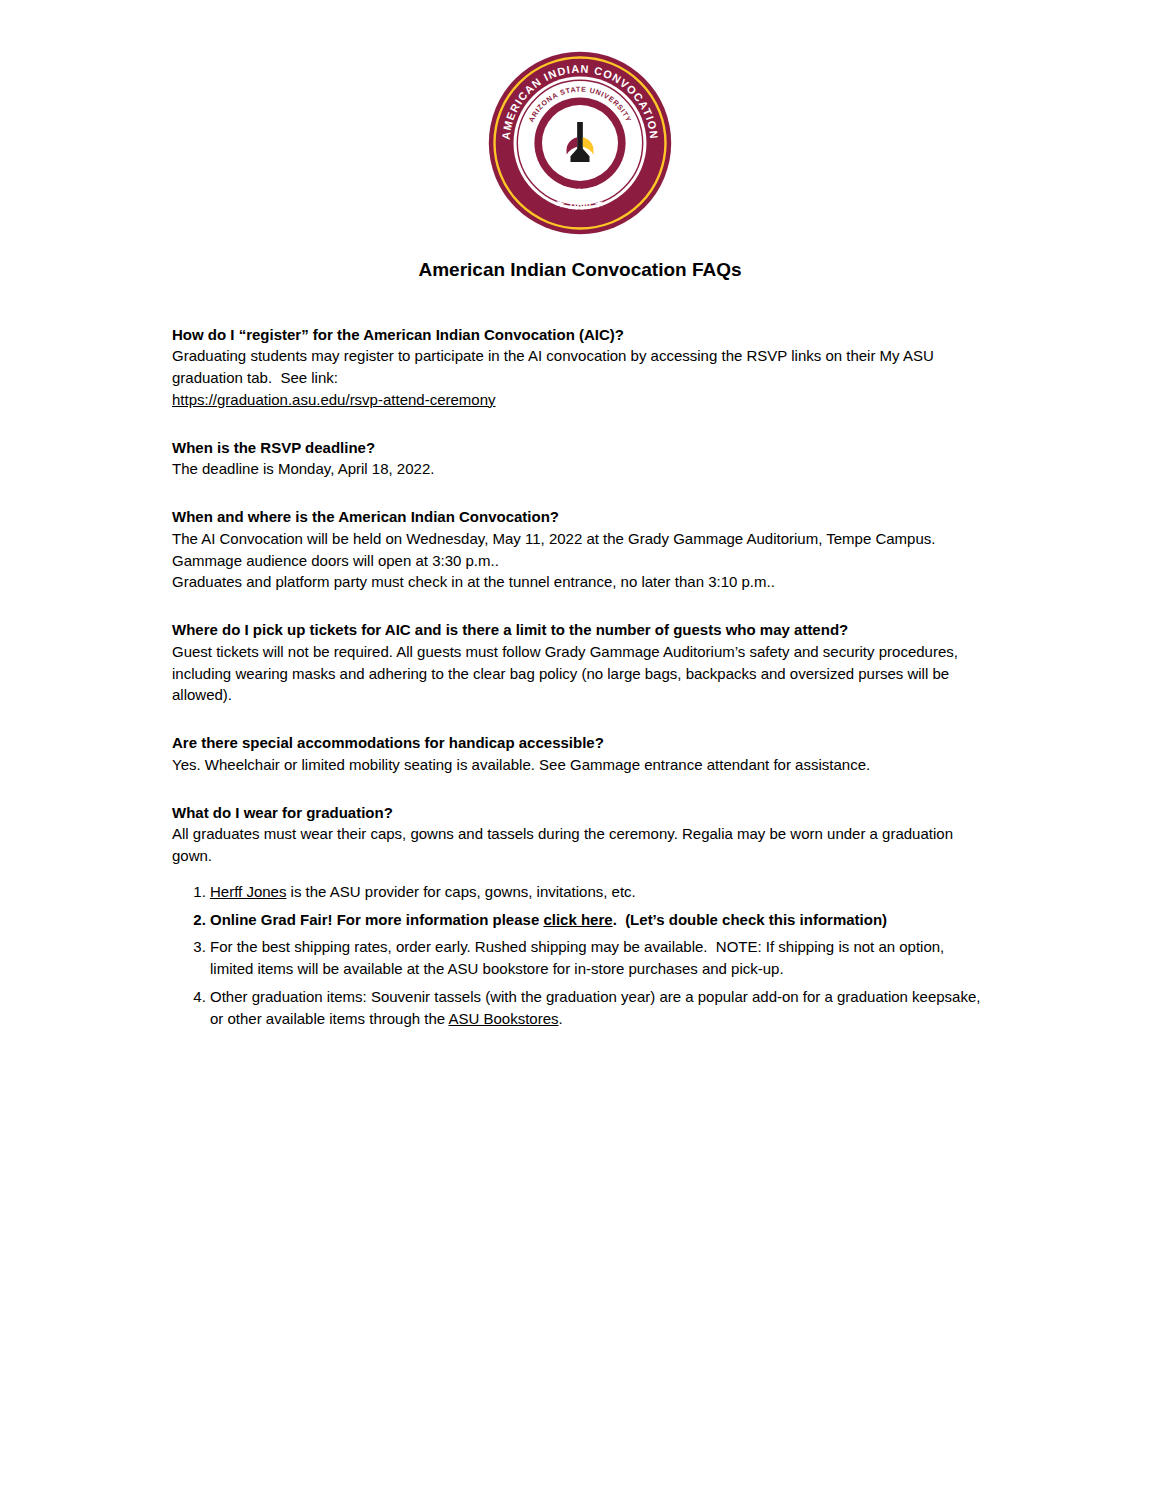AMERICAN INDIAN CONVOCATION ★ 1990 ★ ARIZONA STATE UNIVERSITY 1885
American Indian Convocation FAQs
How do I “register” for the American Indian Convocation (AIC)?
Graduating students may register to participate in the AI convocation by accessing the RSVP links on their My ASU graduation tab. See link:
https://graduation.asu.edu/rsvp-attend-ceremony
When is the RSVP deadline?
The deadline is Monday, April 18, 2022.
When and where is the American Indian Convocation?
The AI Convocation will be held on Wednesday, May 11, 2022 at the Grady Gammage Auditorium, Tempe Campus. Gammage audience doors will open at 3:30 p.m..
Graduates and platform party must check in at the tunnel entrance, no later than 3:10 p.m..
Where do I pick up tickets for AIC and is there a limit to the number of guests who may attend?
Guest tickets will not be required. All guests must follow Grady Gammage Auditorium’s safety and security procedures, including wearing masks and adhering to the clear bag policy (no large bags, backpacks and oversized purses will be allowed).
Are there special accommodations for handicap accessible?
Yes. Wheelchair or limited mobility seating is available. See Gammage entrance attendant for assistance.
What do I wear for graduation?
All graduates must wear their caps, gowns and tassels during the ceremony. Regalia may be worn under a graduation gown.
Herff Jones is the ASU provider for caps, gowns, invitations, etc.
Online Grad Fair! For more information please click here. (Let’s double check this information)
For the best shipping rates, order early. Rushed shipping may be available. NOTE: If shipping is not an option, limited items will be available at the ASU bookstore for in-store purchases and pick-up.
Other graduation items: Souvenir tassels (with the graduation year) are a popular add-on for a graduation keepsake, or other available items through the ASU Bookstores.